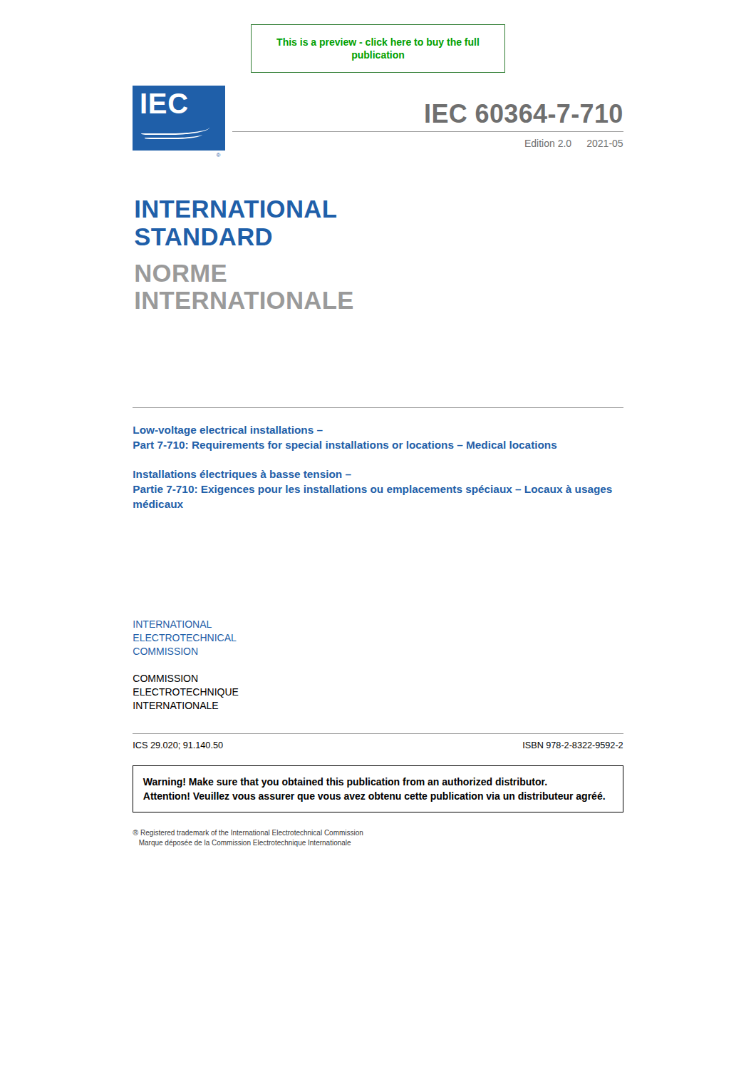This is a preview - click here to buy the full publication
IEC
®
IEC 60364-7-710
Edition 2.0 2021-05
INTERNATIONAL
STANDARD
NORME
INTERNATIONALE
Low-voltage electrical installations –
Part 7-710: Requirements for special installations or locations – Medical locations
Installations électriques à basse tension –
Partie 7-710: Exigences pour les installations ou emplacements spéciaux – Locaux à usages médicaux
INTERNATIONAL
ELECTROTECHNICAL
COMMISSION
COMMISSION
ELECTROTECHNIQUE
INTERNATIONALE
ICS 29.020; 91.140.50
ISBN 978-2-8322-9592-2
Warning! Make sure that you obtained this publication from an authorized distributor.
Attention! Veuillez vous assurer que vous avez obtenu cette publication via un distributeur agréé.
® Registered trademark of the International Electrotechnical Commission
Marque déposée de la Commission Electrotechnique Internationale